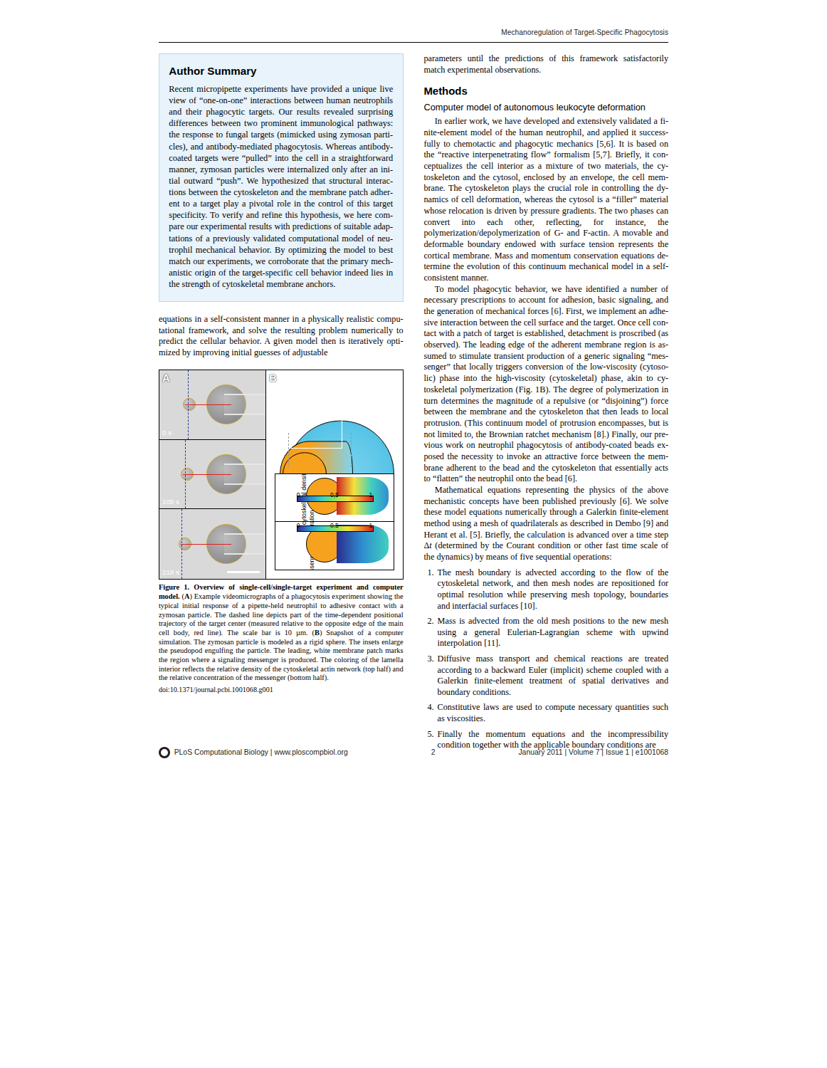Mechanoregulation of Target-Specific Phagocytosis
Author Summary
Recent micropipette experiments have provided a unique live view of “one-on-one” interactions between human neutrophils and their phagocytic targets. Our results revealed surprising differences between two prominent immunological pathways: the response to fungal targets (mimicked using zymosan particles), and antibody-mediated phagocytosis. Whereas antibody-coated targets were “pulled” into the cell in a straightforward manner, zymosan particles were internalized only after an initial outward “push”. We hypothesized that structural interactions between the cytoskeleton and the membrane patch adherent to a target play a pivotal role in the control of this target specificity. To verify and refine this hypothesis, we here compare our experimental results with predictions of suitable adaptations of a previously validated computational model of neutrophil mechanical behavior. By optimizing the model to best match our experiments, we corroborate that the primary mechanistic origin of the target-specific cell behavior indeed lies in the strength of cytoskeletal membrane anchors.
equations in a self-consistent manner in a physically realistic computational framework, and solve the resulting problem numerically to predict the cellular behavior. A given model then is iteratively optimized by improving initial guesses of adjustable
A
0 s
109 s
218 s
B
cytoskeletal density
00,51
messenger concentration
00.51
Figure 1. Overview of single-cell/single-target experiment and computer model. (A) Example videomicrographs of a phagocytosis experiment showing the typical initial response of a pipette-held neutrophil to adhesive contact with a zymosan particle. The dashed line depicts part of the time-dependent positional trajectory of the target center (measured relative to the opposite edge of the main cell body, red line). The scale bar is 10 µm. (B) Snapshot of a computer simulation. The zymosan particle is modeled as a rigid sphere. The insets enlarge the pseudopod engulfing the particle. The leading, white membrane patch marks the region where a signaling messenger is produced. The coloring of the lamella interior reflects the relative density of the cytoskeletal actin network (top half) and the relative concentration of the messenger (bottom half).
doi:10.1371/journal.pcbi.1001068.g001
parameters until the predictions of this framework satisfactorily match experimental observations.
Methods
Computer model of autonomous leukocyte deformation
In earlier work, we have developed and extensively validated a finite-element model of the human neutrophil, and applied it successfully to chemotactic and phagocytic mechanics [5,6]. It is based on the “reactive interpenetrating flow” formalism [5,7]. Briefly, it conceptualizes the cell interior as a mixture of two materials, the cytoskeleton and the cytosol, enclosed by an envelope, the cell membrane. The cytoskeleton plays the crucial role in controlling the dynamics of cell deformation, whereas the cytosol is a “filler” material whose relocation is driven by pressure gradients. The two phases can convert into each other, reflecting, for instance, the polymerization/depolymerization of G- and F-actin. A movable and deformable boundary endowed with surface tension represents the cortical membrane. Mass and momentum conservation equations determine the evolution of this continuum mechanical model in a self-consistent manner.
To model phagocytic behavior, we have identified a number of necessary prescriptions to account for adhesion, basic signaling, and the generation of mechanical forces [6]. First, we implement an adhesive interaction between the cell surface and the target. Once cell contact with a patch of target is established, detachment is proscribed (as observed). The leading edge of the adherent membrane region is assumed to stimulate transient production of a generic signaling “messenger” that locally triggers conversion of the low-viscosity (cytosolic) phase into the high-viscosity (cytoskeletal) phase, akin to cytoskeletal polymerization (Fig. 1B). The degree of polymerization in turn determines the magnitude of a repulsive (or “disjoining”) force between the membrane and the cytoskeleton that then leads to local protrusion. (This continuum model of protrusion encompasses, but is not limited to, the Brownian ratchet mechanism [8].) Finally, our previous work on neutrophil phagocytosis of antibody-coated beads exposed the necessity to invoke an attractive force between the membrane adherent to the bead and the cytoskeleton that essentially acts to “flatten” the neutrophil onto the bead [6].
Mathematical equations representing the physics of the above mechanistic concepts have been published previously [6]. We solve these model equations numerically through a Galerkin finite-element method using a mesh of quadrilaterals as described in Dembo [9] and Herant et al. [5]. Briefly, the calculation is advanced over a time step Δt (determined by the Courant condition or other fast time scale of the dynamics) by means of five sequential operations:
The mesh boundary is advected according to the flow of the cytoskeletal network, and then mesh nodes are repositioned for optimal resolution while preserving mesh topology, boundaries and interfacial surfaces [10].
Mass is advected from the old mesh positions to the new mesh using a general Eulerian-Lagrangian scheme with upwind interpolation [11].
Diffusive mass transport and chemical reactions are treated according to a backward Euler (implicit) scheme coupled with a Galerkin finite-element treatment of spatial derivatives and boundary conditions.
Constitutive laws are used to compute necessary quantities such as viscosities.
Finally the momentum equations and the incompressibility condition together with the applicable boundary conditions are
PLoS Computational Biology | www.ploscompbiol.org
2
January 2011 | Volume 7 | Issue 1 | e1001068